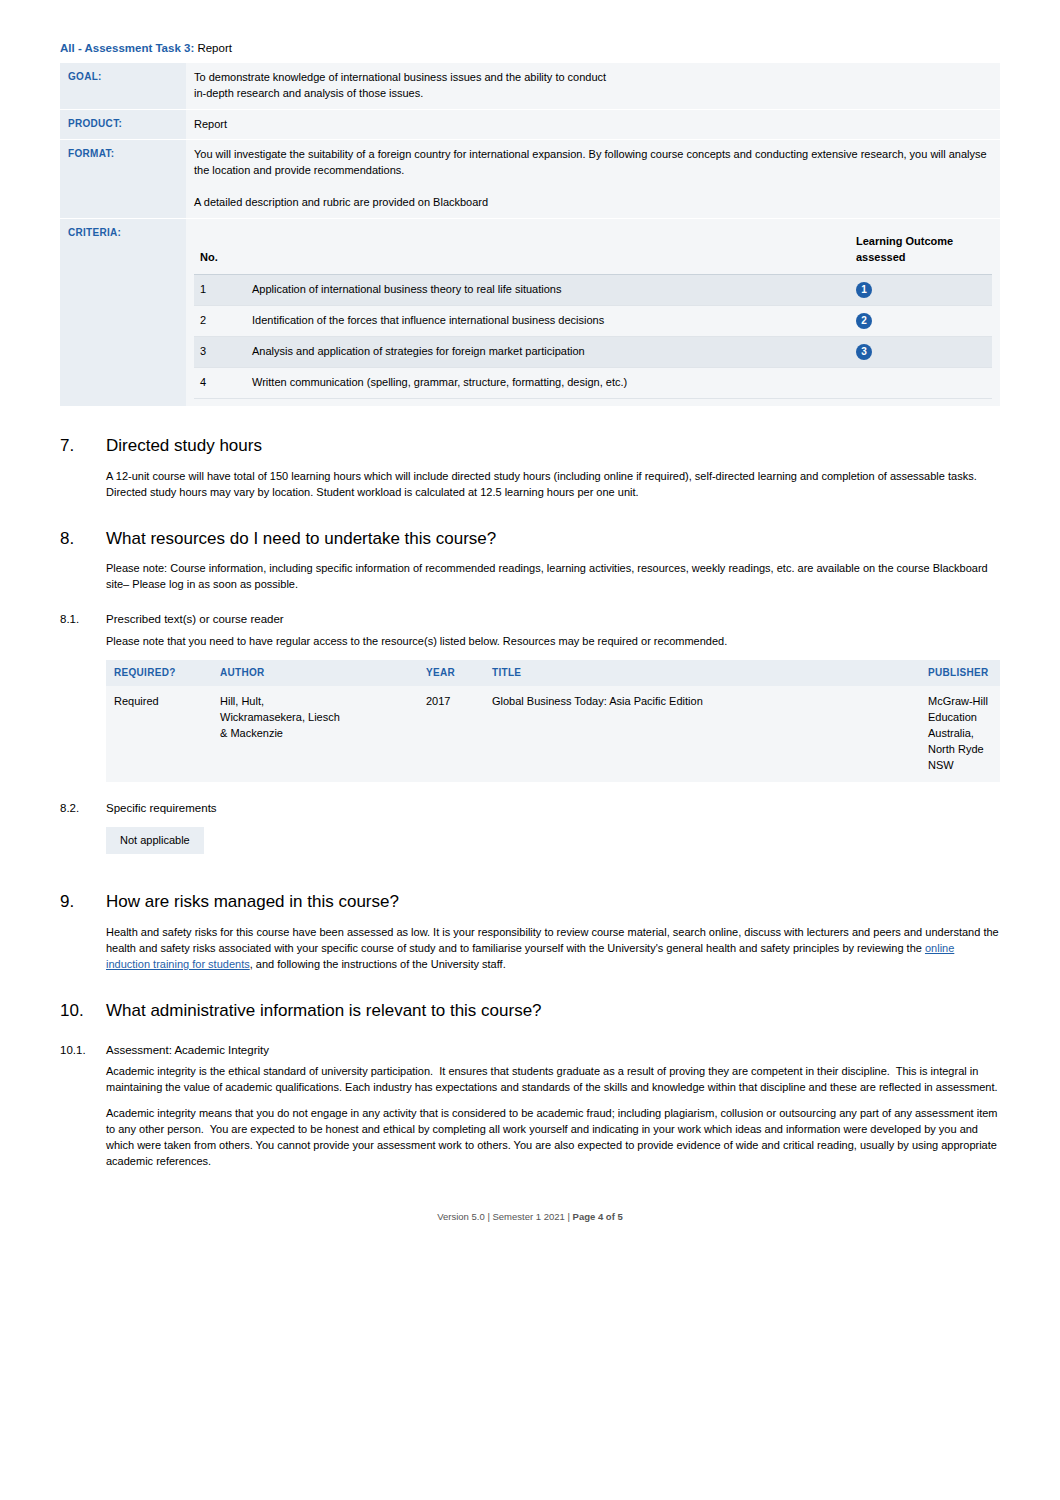All - Assessment Task 3: Report
| GOAL: | To demonstrate knowledge of international business issues and the ability to conduct in-depth research and analysis of those issues. |
| PRODUCT: | Report |
| FORMAT: | You will investigate the suitability of a foreign country for international expansion. By following course concepts and conducting extensive research, you will analyse the location and provide recommendations. A detailed description and rubric are provided on Blackboard |
| CRITERIA: | / No. / / Learning Outcome assessed / / --- / --- / --- / / 1 / Application of international business theory to real life situations / 1 / / 2 / Identification of the forces that influence international business decisions / 2 / / 3 / Analysis and application of strategies for foreign market participation / 3 / / 4 / Written communication (spelling, grammar, structure, formatting, design, etc.) / / |
7. Directed study hours
A 12-unit course will have total of 150 learning hours which will include directed study hours (including online if required), self-directed learning and completion of assessable tasks. Directed study hours may vary by location. Student workload is calculated at 12.5 learning hours per one unit.
8. What resources do I need to undertake this course?
Please note: Course information, including specific information of recommended readings, learning activities, resources, weekly readings, etc. are available on the course Blackboard site– Please log in as soon as possible.
8.1. Prescribed text(s) or course reader
Please note that you need to have regular access to the resource(s) listed below. Resources may be required or recommended.
| REQUIRED? | AUTHOR | YEAR | TITLE | PUBLISHER |
| --- | --- | --- | --- | --- |
| Required | Hill, Hult, Wickramasekera, Liesch & Mackenzie | 2017 | Global Business Today: Asia Pacific Edition | McGraw-Hill Education Australia, North Ryde NSW |
8.2. Specific requirements
Not applicable
9. How are risks managed in this course?
Health and safety risks for this course have been assessed as low. It is your responsibility to review course material, search online, discuss with lecturers and peers and understand the health and safety risks associated with your specific course of study and to familiarise yourself with the University's general health and safety principles by reviewing the online induction training for students, and following the instructions of the University staff.
10. What administrative information is relevant to this course?
10.1. Assessment: Academic Integrity
Academic integrity is the ethical standard of university participation. It ensures that students graduate as a result of proving they are competent in their discipline. This is integral in maintaining the value of academic qualifications. Each industry has expectations and standards of the skills and knowledge within that discipline and these are reflected in assessment.
Academic integrity means that you do not engage in any activity that is considered to be academic fraud; including plagiarism, collusion or outsourcing any part of any assessment item to any other person. You are expected to be honest and ethical by completing all work yourself and indicating in your work which ideas and information were developed by you and which were taken from others. You cannot provide your assessment work to others. You are also expected to provide evidence of wide and critical reading, usually by using appropriate academic references.
Version 5.0 | Semester 1 2021 | Page 4 of 5